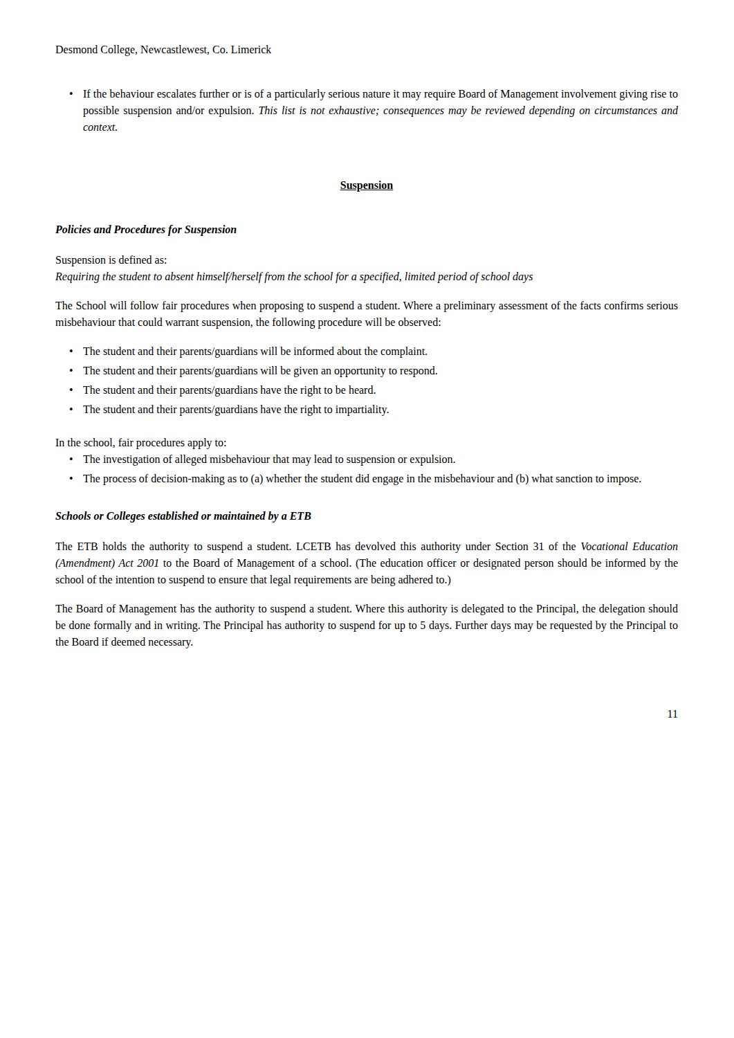Desmond College, Newcastlewest, Co. Limerick
If the behaviour escalates further or is of a particularly serious nature it may require Board of Management involvement giving rise to possible suspension and/or expulsion. This list is not exhaustive; consequences may be reviewed depending on circumstances and context.
Suspension
Policies and Procedures for Suspension
Suspension is defined as:
Requiring the student to absent himself/herself from the school for a specified, limited period of school days
The School will follow fair procedures when proposing to suspend a student. Where a preliminary assessment of the facts confirms serious misbehaviour that could warrant suspension, the following procedure will be observed:
The student and their parents/guardians will be informed about the complaint.
The student and their parents/guardians will be given an opportunity to respond.
The student and their parents/guardians have the right to be heard.
The student and their parents/guardians have the right to impartiality.
In the school, fair procedures apply to:
The investigation of alleged misbehaviour that may lead to suspension or expulsion.
The process of decision-making as to (a) whether the student did engage in the misbehaviour and (b) what sanction to impose.
Schools or Colleges established or maintained by a ETB
The ETB holds the authority to suspend a student. LCETB has devolved this authority under Section 31 of the Vocational Education (Amendment) Act 2001 to the Board of Management of a school. (The education officer or designated person should be informed by the school of the intention to suspend to ensure that legal requirements are being adhered to.)
The Board of Management has the authority to suspend a student. Where this authority is delegated to the Principal, the delegation should be done formally and in writing. The Principal has authority to suspend for up to 5 days. Further days may be requested by the Principal to the Board if deemed necessary.
11